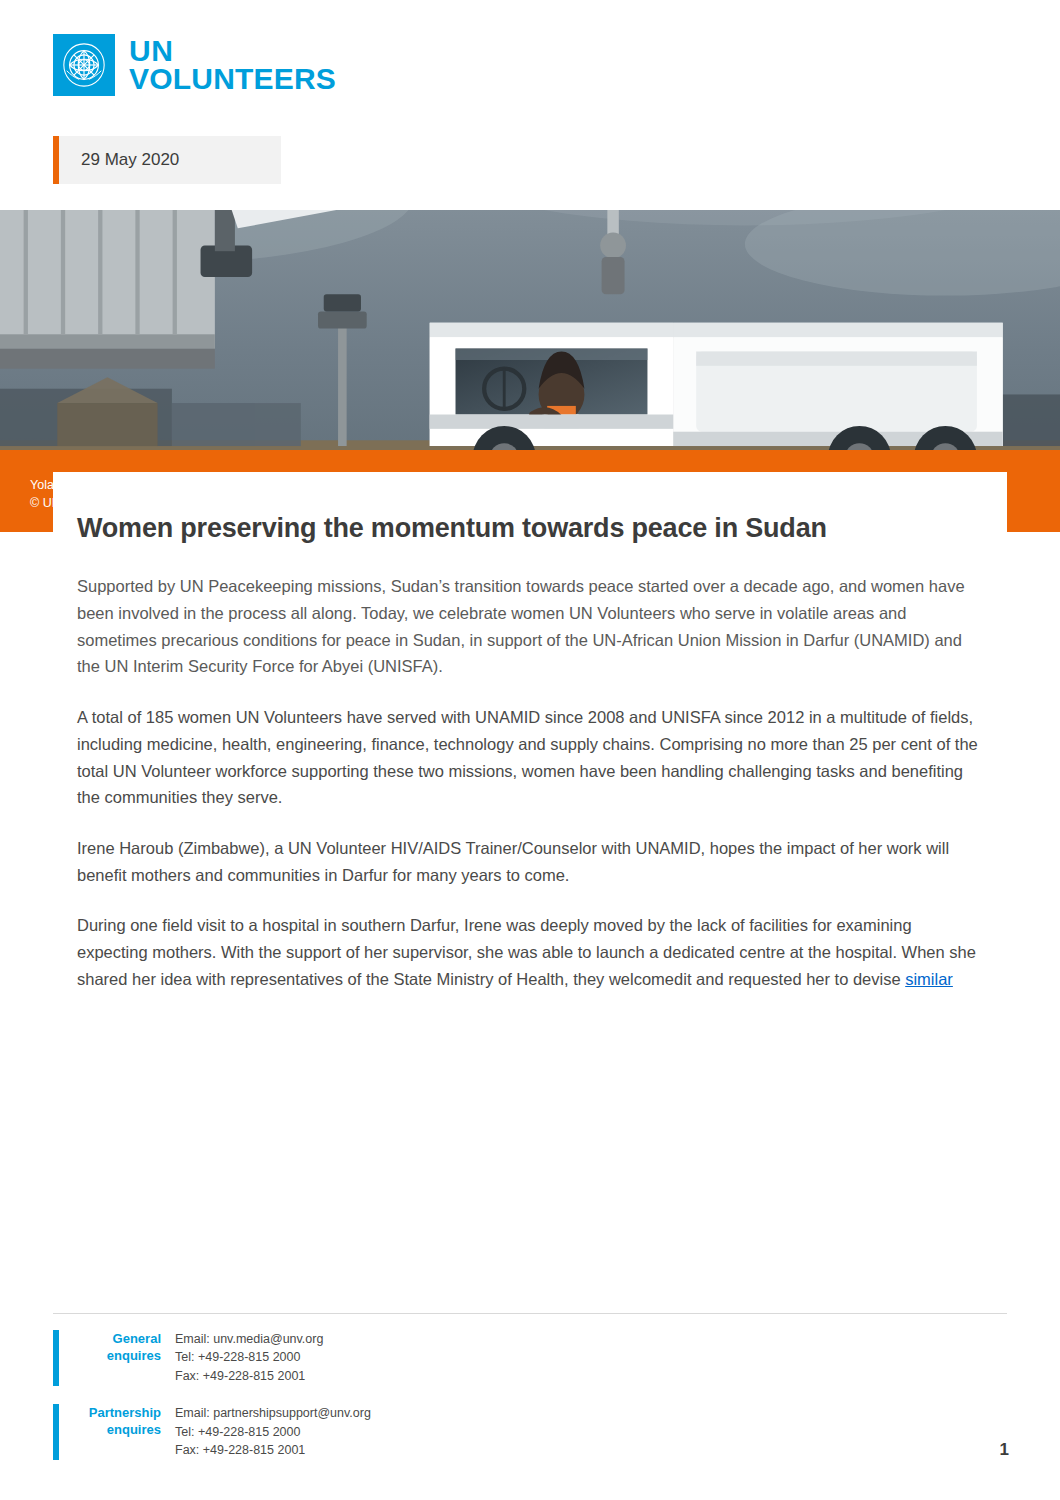UN Volunteers
29 May 2020
Yolanda Sibiya, UN Volunteer Movement Control Assistant with UNISFA, handling a shipping container in Abyei, Sudan.
© UNV, 2020
Women preserving the momentum towards peace in Sudan
Supported by UN Peacekeeping missions, Sudan’s transition towards peace started over a decade ago, and women have been involved in the process all along. Today, we celebrate women UN Volunteers who serve in volatile areas and sometimes precarious conditions for peace in Sudan, in support of the UN-African Union Mission in Darfur (UNAMID) and the UN Interim Security Force for Abyei (UNISFA).
A total of 185 women UN Volunteers have served with UNAMID since 2008 and UNISFA since 2012 in a multitude of fields, including medicine, health, engineering, finance, technology and supply chains. Comprising no more than 25 per cent of the total UN Volunteer workforce supporting these two missions, women have been handling challenging tasks and benefiting the communities they serve.
Irene Haroub (Zimbabwe), a UN Volunteer HIV/AIDS Trainer/Counselor with UNAMID, hopes the impact of her work will benefit mothers and communities in Darfur for many years to come.
During one field visit to a hospital in southern Darfur, Irene was deeply moved by the lack of facilities for examining expecting mothers. With the support of her supervisor, she was able to launch a dedicated centre at the hospital. When she shared her idea with representatives of the State Ministry of Health, they welcomedit and requested her to devise similar
General
enquires
Email: unv.media@unv.org
Tel: +49-228-815 2000
Fax: +49-228-815 2001
Partnership
enquires
Email: partnershipsupport@unv.org
Tel: +49-228-815 2000
Fax: +49-228-815 2001
1